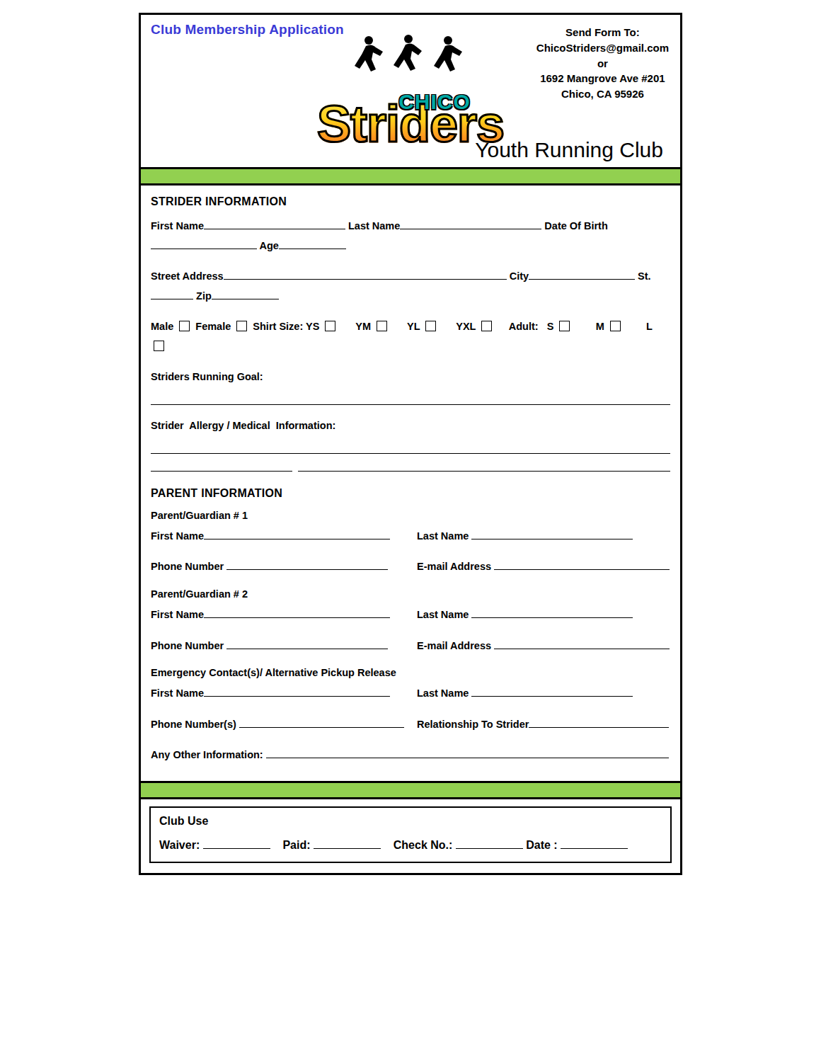Club Membership Application
Send Form To:
ChicoStriders@gmail.com
or
1692 Mangrove Ave #201
Chico, CA 95926
CHICO Striders
Youth Running Club
STRIDER INFORMATION
First Name Last Name Date Of Birth Age
Street Address City St. Zip
Male Female Shirt Size: YS YM YL YXL Adult: S M L
Striders Running Goal:
Strider Allergy / Medical Information:
PARENT INFORMATION
Parent/Guardian # 1
First Name
Last Name
Phone Number
E-mail Address
Parent/Guardian # 2
First Name
Last Name
Phone Number
E-mail Address
Emergency Contact(s)/ Alternative Pickup Release
First Name
Last Name
Phone Number(s)
Relationship To Strider
Any Other Information:
Club Use
Waiver: Paid: Check No.: Date :